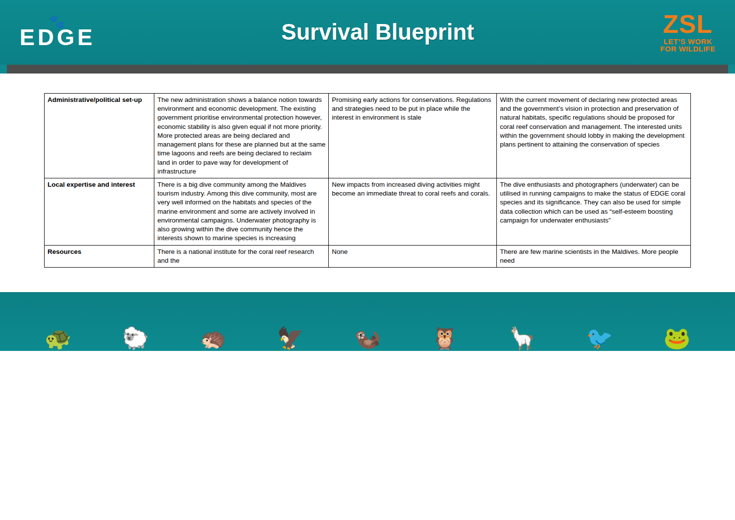🐾 EDGE
Survival Blueprint
ZSL Let’s Work For Wildlife
| Administrative/political set-up | The new administration shows a balance notion towards environment and economic development. The existing government prioritise environmental protection however, economic stability is also given equal if not more priority. More protected areas are being declared and management plans for these are planned but at the same time lagoons and reefs are being declared to reclaim land in order to pave way for development of infrastructure | Promising early actions for conservations. Regulations and strategies need to be put in place while the interest in environment is stale | With the current movement of declaring new protected areas and the government’s vision in protection and preservation of natural habitats, specific regulations should be proposed for coral reef conservation and management. The interested units within the government should lobby in making the development plans pertinent to attaining the conservation of species |
| Local expertise and interest | There is a big dive community among the Maldives tourism industry. Among this dive community, most are very well informed on the habitats and species of the marine environment and some are actively involved in environmental campaigns. Underwater photography is also growing within the dive community hence the interests shown to marine species is increasing | New impacts from increased diving activities might become an immediate threat to coral reefs and corals. | The dive enthusiasts and photographers (underwater) can be utilised in running campaigns to make the status of EDGE coral species and its significance. They can also be used for simple data collection which can be used as “self-esteem boosting campaign for underwater enthusiasts” |
| Resources | There is a national institute for the coral reef research and the | None | There are few marine scientists in the Maldives. More people need |
🐢 🐑 🦔 🦅 🦦 🦉 🦙 🐦 🐸